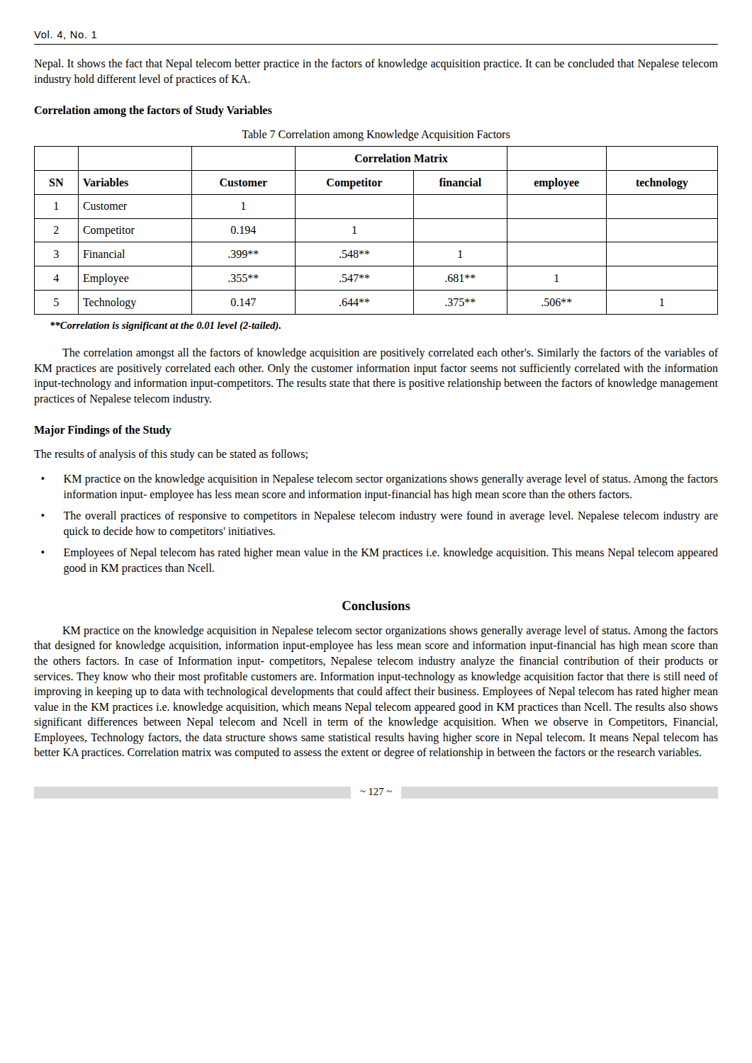Vol. 4, No. 1
Nepal. It shows the fact that Nepal telecom better practice in the factors of knowledge acquisition practice. It can be concluded that Nepalese telecom industry hold different level of practices of KA.
Correlation among the factors of Study Variables
Table 7 Correlation among Knowledge Acquisition Factors
| | | | Correlation Matrix | | |
| SN | Variables | Customer | Competitor | financial | employee | technology |
| 1 | Customer | 1 | | | | |
| 2 | Competitor | 0.194 | 1 | | | |
| 3 | Financial | .399** | .548** | 1 | | |
| 4 | Employee | .355** | .547** | .681** | 1 | |
| 5 | Technology | 0.147 | .644** | .375** | .506** | 1 |
**Correlation is significant at the 0.01 level (2-tailed).
The correlation amongst all the factors of knowledge acquisition are positively correlated each other's. Similarly the factors of the variables of KM practices are positively correlated each other. Only the customer information input factor seems not sufficiently correlated with the information input-technology and information input-competitors. The results state that there is positive relationship between the factors of knowledge management practices of Nepalese telecom industry.
Major Findings of the Study
The results of analysis of this study can be stated as follows;
KM practice on the knowledge acquisition in Nepalese telecom sector organizations shows generally average level of status. Among the factors information input- employee has less mean score and information input-financial has high mean score than the others factors.
The overall practices of responsive to competitors in Nepalese telecom industry were found in average level. Nepalese telecom industry are quick to decide how to competitors' initiatives.
Employees of Nepal telecom has rated higher mean value in the KM practices i.e. knowledge acquisition. This means Nepal telecom appeared good in KM practices than Ncell.
Conclusions
KM practice on the knowledge acquisition in Nepalese telecom sector organizations shows generally average level of status. Among the factors that designed for knowledge acquisition, information input-employee has less mean score and information input-financial has high mean score than the others factors. In case of Information input- competitors, Nepalese telecom industry analyze the financial contribution of their products or services. They know who their most profitable customers are. Information input-technology as knowledge acquisition factor that there is still need of improving in keeping up to data with technological developments that could affect their business. Employees of Nepal telecom has rated higher mean value in the KM practices i.e. knowledge acquisition, which means Nepal telecom appeared good in KM practices than Ncell. The results also shows significant differences between Nepal telecom and Ncell in term of the knowledge acquisition. When we observe in Competitors, Financial, Employees, Technology factors, the data structure shows same statistical results having higher score in Nepal telecom. It means Nepal telecom has better KA practices. Correlation matrix was computed to assess the extent or degree of relationship in between the factors or the research variables.
~ 127 ~